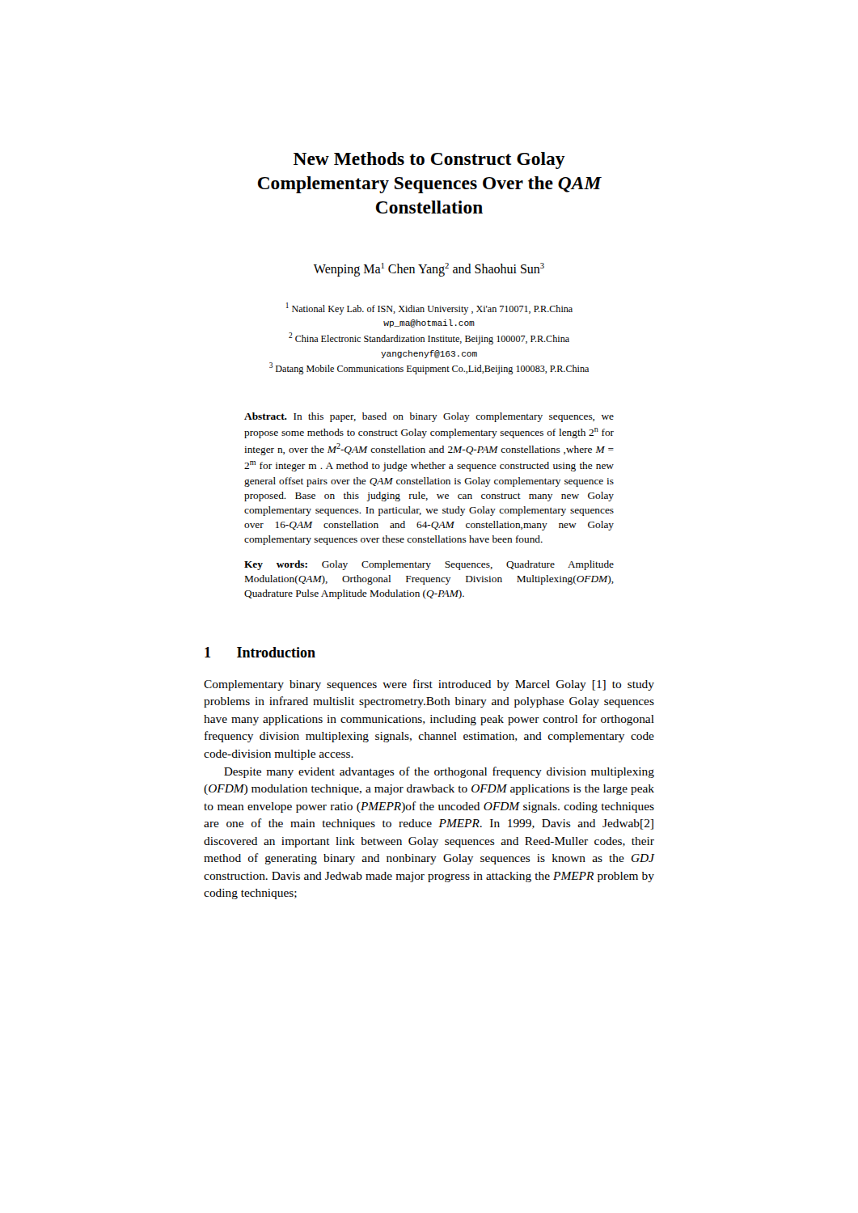New Methods to Construct Golay
Complementary Sequences Over the QAM
Constellation
Wenping Ma1 Chen Yang2 and Shaohui Sun3
1 National Key Lab. of ISN, Xidian University , Xi'an 710071, P.R.China
wp_ma@hotmail.com
2 China Electronic Standardization Institute, Beijing 100007, P.R.China
yangchenyf@163.com
3 Datang Mobile Communications Equipment Co.,Lid,Beijing 100083, P.R.China
Abstract. In this paper, based on binary Golay complementary sequences, we propose some methods to construct Golay complementary sequences of length 2n for integer n, over the M2-QAM constellation and 2M-Q-PAM constellations ,where M = 2m for integer m . A method to judge whether a sequence constructed using the new general offset pairs over the QAM constellation is Golay complementary sequence is proposed. Base on this judging rule, we can construct many new Golay complementary sequences. In particular, we study Golay complementary sequences over 16-QAM constellation and 64-QAM constellation,many new Golay complementary sequences over these constellations have been found.
Key words: Golay Complementary Sequences, Quadrature Amplitude Modulation(QAM), Orthogonal Frequency Division Multiplexing(OFDM), Quadrature Pulse Amplitude Modulation (Q-PAM).
1 Introduction
Complementary binary sequences were first introduced by Marcel Golay [1] to study problems in infrared multislit spectrometry.Both binary and polyphase Golay sequences have many applications in communications, including peak power control for orthogonal frequency division multiplexing signals, channel estimation, and complementary code code-division multiple access.
Despite many evident advantages of the orthogonal frequency division multiplexing (OFDM) modulation technique, a major drawback to OFDM applications is the large peak to mean envelope power ratio (PMEPR)of the uncoded OFDM signals. coding techniques are one of the main techniques to reduce PMEPR. In 1999, Davis and Jedwab[2] discovered an important link between Golay sequences and Reed-Muller codes, their method of generating binary and nonbinary Golay sequences is known as the GDJ construction. Davis and Jedwab made major progress in attacking the PMEPR problem by coding techniques;